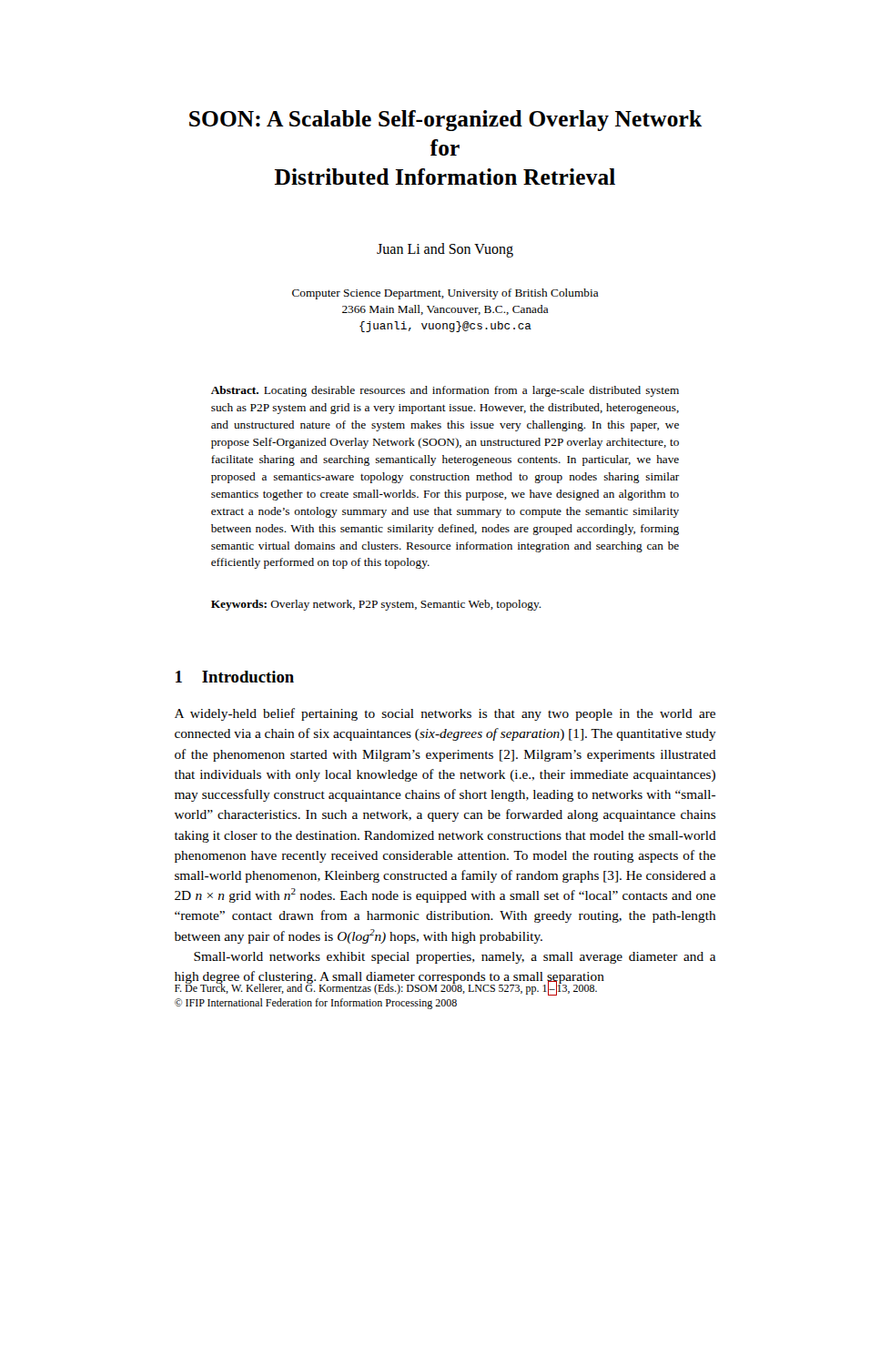SOON: A Scalable Self-organized Overlay Network for
Distributed Information Retrieval
Juan Li and Son Vuong
Computer Science Department, University of British Columbia
2366 Main Mall, Vancouver, B.C., Canada
{juanli, vuong}@cs.ubc.ca
Abstract. Locating desirable resources and information from a large-scale distributed system such as P2P system and grid is a very important issue. However, the distributed, heterogeneous, and unstructured nature of the system makes this issue very challenging. In this paper, we propose Self-Organized Overlay Network (SOON), an unstructured P2P overlay architecture, to facilitate sharing and searching semantically heterogeneous contents. In particular, we have proposed a semantics-aware topology construction method to group nodes sharing similar semantics together to create small-worlds. For this purpose, we have designed an algorithm to extract a node’s ontology summary and use that summary to compute the semantic similarity between nodes. With this semantic similarity defined, nodes are grouped accordingly, forming semantic virtual domains and clusters. Resource information integration and searching can be efficiently performed on top of this topology.
Keywords: Overlay network, P2P system, Semantic Web, topology.
1 Introduction
A widely-held belief pertaining to social networks is that any two people in the world are connected via a chain of six acquaintances (six-degrees of separation) [1]. The quantitative study of the phenomenon started with Milgram’s experiments [2]. Milgram’s experiments illustrated that individuals with only local knowledge of the network (i.e., their immediate acquaintances) may successfully construct acquaintance chains of short length, leading to networks with “small-world” characteristics. In such a network, a query can be forwarded along acquaintance chains taking it closer to the destination. Randomized network constructions that model the small-world phenomenon have recently received considerable attention. To model the routing aspects of the small-world phenomenon, Kleinberg constructed a family of random graphs [3]. He considered a 2D n × n grid with n2 nodes. Each node is equipped with a small set of “local” contacts and one “remote” contact drawn from a harmonic distribution. With greedy routing, the path-length between any pair of nodes is O(log2n) hops, with high probability.
Small-world networks exhibit special properties, namely, a small average diameter and a high degree of clustering. A small diameter corresponds to a small separation
F. De Turck, W. Kellerer, and G. Kormentzas (Eds.): DSOM 2008, LNCS 5273, pp. 1–13, 2008.
© IFIP International Federation for Information Processing 2008